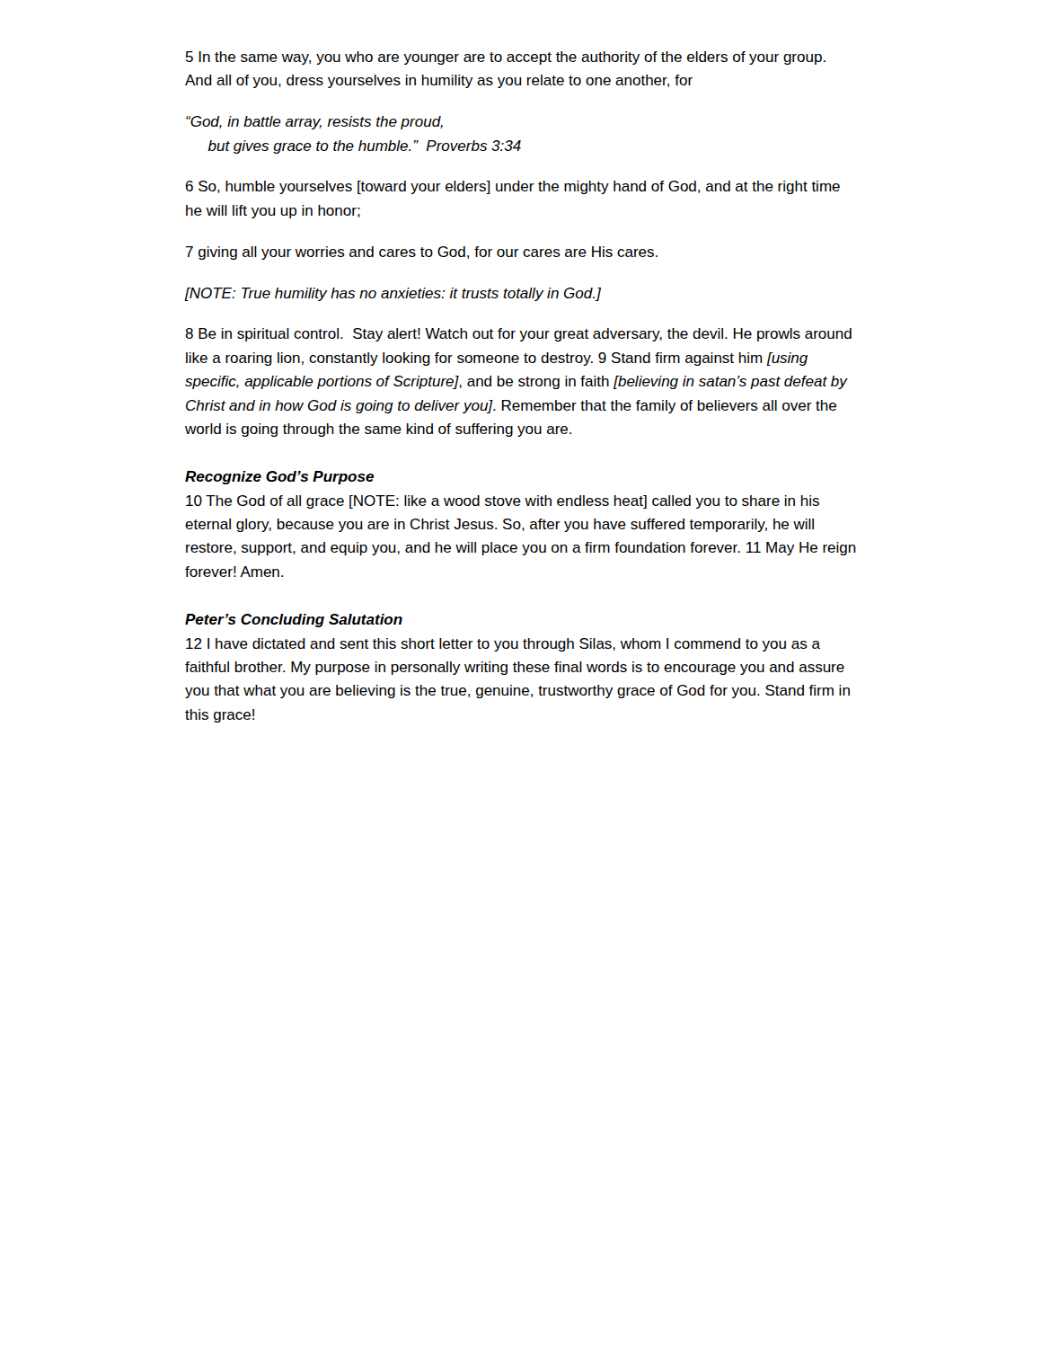5 In the same way, you who are younger are to accept the authority of the elders of your group. And all of you, dress yourselves in humility as you relate to one another, for
“God, in battle array, resists the proud,
but gives grace to the humble.” Proverbs 3:34
6 So, humble yourselves [toward your elders] under the mighty hand of God, and at the right time he will lift you up in honor;
7 giving all your worries and cares to God, for our cares are His cares.
[NOTE: True humility has no anxieties: it trusts totally in God.]
8 Be in spiritual control. Stay alert! Watch out for your great adversary, the devil. He prowls around like a roaring lion, constantly looking for someone to destroy. 9 Stand firm against him [using specific, applicable portions of Scripture], and be strong in faith [believing in satan’s past defeat by Christ and in how God is going to deliver you]. Remember that the family of believers all over the world is going through the same kind of suffering you are.
Recognize God’s Purpose
10 The God of all grace [NOTE: like a wood stove with endless heat] called you to share in his eternal glory, because you are in Christ Jesus. So, after you have suffered temporarily, he will restore, support, and equip you, and he will place you on a firm foundation forever. 11 May He reign forever! Amen.
Peter’s Concluding Salutation
12 I have dictated and sent this short letter to you through Silas, whom I commend to you as a faithful brother. My purpose in personally writing these final words is to encourage you and assure you that what you are believing is the true, genuine, trustworthy grace of God for you. Stand firm in this grace!